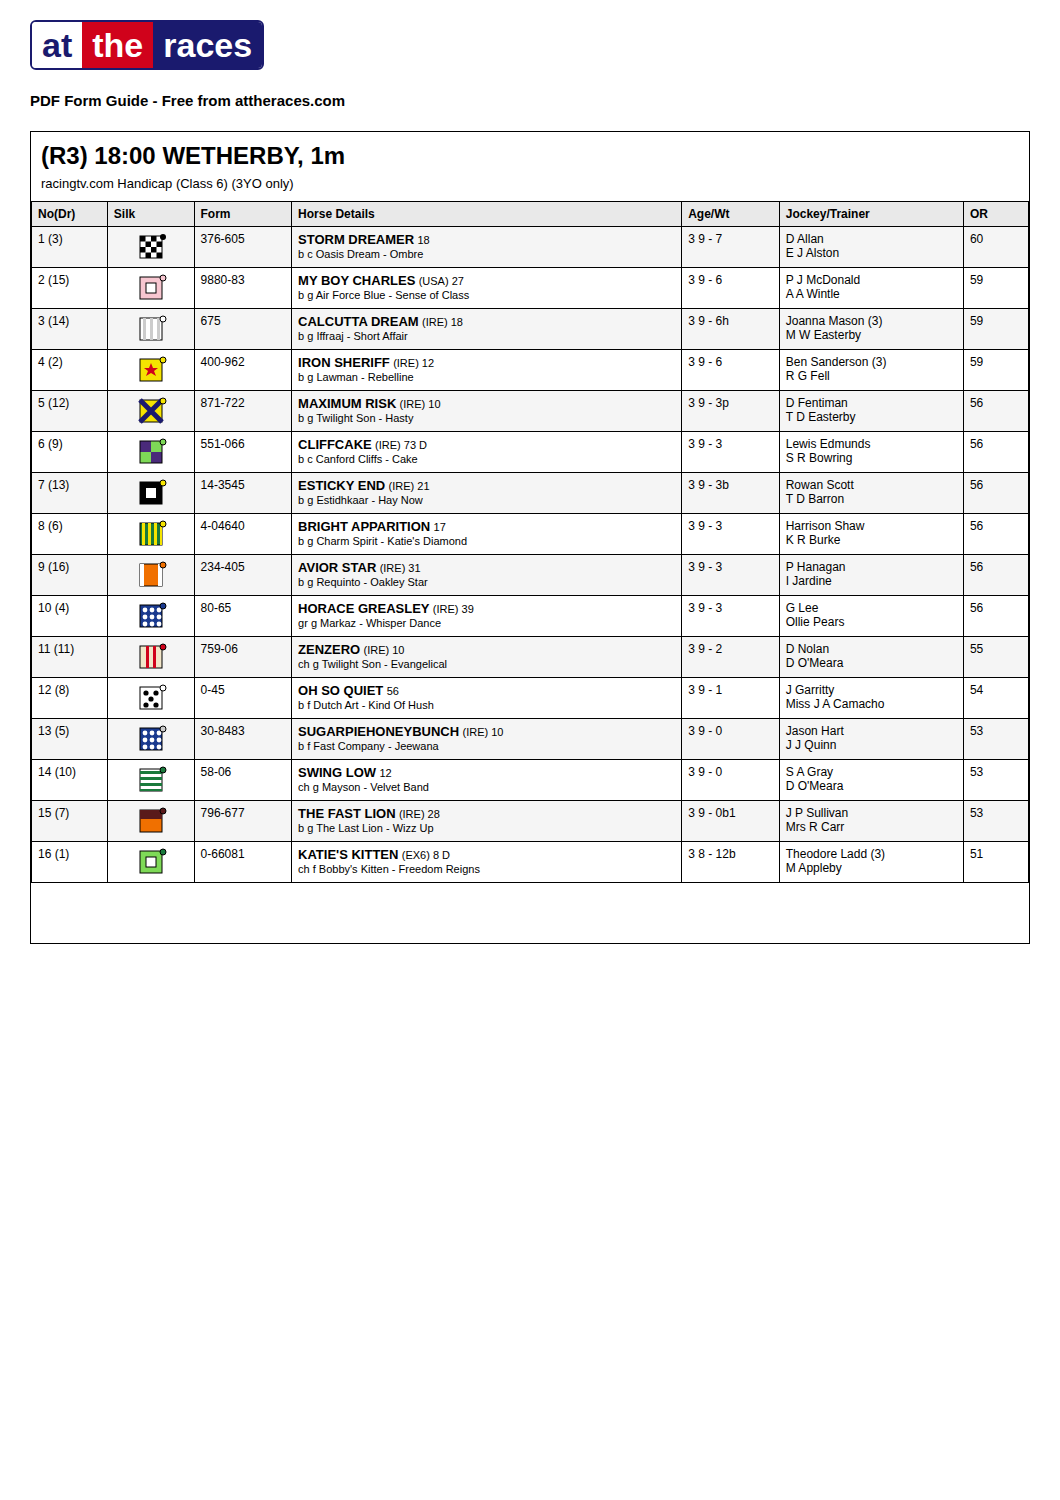| at | the | races |
PDF Form Guide - Free from attheraces.com
(R3) 18:00 WETHERBY, 1m
racingtv.com Handicap (Class 6) (3YO only)
| No(Dr) | Silk | Form | Horse Details | Age/Wt | Jockey/Trainer | OR |
| --- | --- | --- | --- | --- | --- | --- |
| 1 (3) | | 376-605 | STORM DREAMER 18 b c Oasis Dream - Ombre | 3 9 - 7 | D Allan E J Alston | 60 |
| 2 (15) | | 9880-83 | MY BOY CHARLES (USA) 27 b g Air Force Blue - Sense of Class | 3 9 - 6 | P J McDonald A A Wintle | 59 |
| 3 (14) | | 675 | CALCUTTA DREAM (IRE) 18 b g Iffraaj - Short Affair | 3 9 - 6h | Joanna Mason (3) M W Easterby | 59 |
| 4 (2) | | 400-962 | IRON SHERIFF (IRE) 12 b g Lawman - Rebelline | 3 9 - 6 | Ben Sanderson (3) R G Fell | 59 |
| 5 (12) | | 871-722 | MAXIMUM RISK (IRE) 10 b g Twilight Son - Hasty | 3 9 - 3p | D Fentiman T D Easterby | 56 |
| 6 (9) | | 551-066 | CLIFFCAKE (IRE) 73 D b c Canford Cliffs - Cake | 3 9 - 3 | Lewis Edmunds S R Bowring | 56 |
| 7 (13) | | 14-3545 | ESTICKY END (IRE) 21 b g Estidhkaar - Hay Now | 3 9 - 3b | Rowan Scott T D Barron | 56 |
| 8 (6) | | 4-04640 | BRIGHT APPARITION 17 b g Charm Spirit - Katie's Diamond | 3 9 - 3 | Harrison Shaw K R Burke | 56 |
| 9 (16) | | 234-405 | AVIOR STAR (IRE) 31 b g Requinto - Oakley Star | 3 9 - 3 | P Hanagan I Jardine | 56 |
| 10 (4) | | 80-65 | HORACE GREASLEY (IRE) 39 gr g Markaz - Whisper Dance | 3 9 - 3 | G Lee Ollie Pears | 56 |
| 11 (11) | | 759-06 | ZENZERO (IRE) 10 ch g Twilight Son - Evangelical | 3 9 - 2 | D Nolan D O'Meara | 55 |
| 12 (8) | | 0-45 | OH SO QUIET 56 b f Dutch Art - Kind Of Hush | 3 9 - 1 | J Garritty Miss J A Camacho | 54 |
| 13 (5) | | 30-8483 | SUGARPIEHONEYBUNCH (IRE) 10 b f Fast Company - Jeewana | 3 9 - 0 | Jason Hart J J Quinn | 53 |
| 14 (10) | | 58-06 | SWING LOW 12 ch g Mayson - Velvet Band | 3 9 - 0 | S A Gray D O'Meara | 53 |
| 15 (7) | | 796-677 | THE FAST LION (IRE) 28 b g The Last Lion - Wizz Up | 3 9 - 0b1 | J P Sullivan Mrs R Carr | 53 |
| 16 (1) | | 0-66081 | KATIE'S KITTEN (EX6) 8 D ch f Bobby's Kitten - Freedom Reigns | 3 8 - 12b | Theodore Ladd (3) M Appleby | 51 |